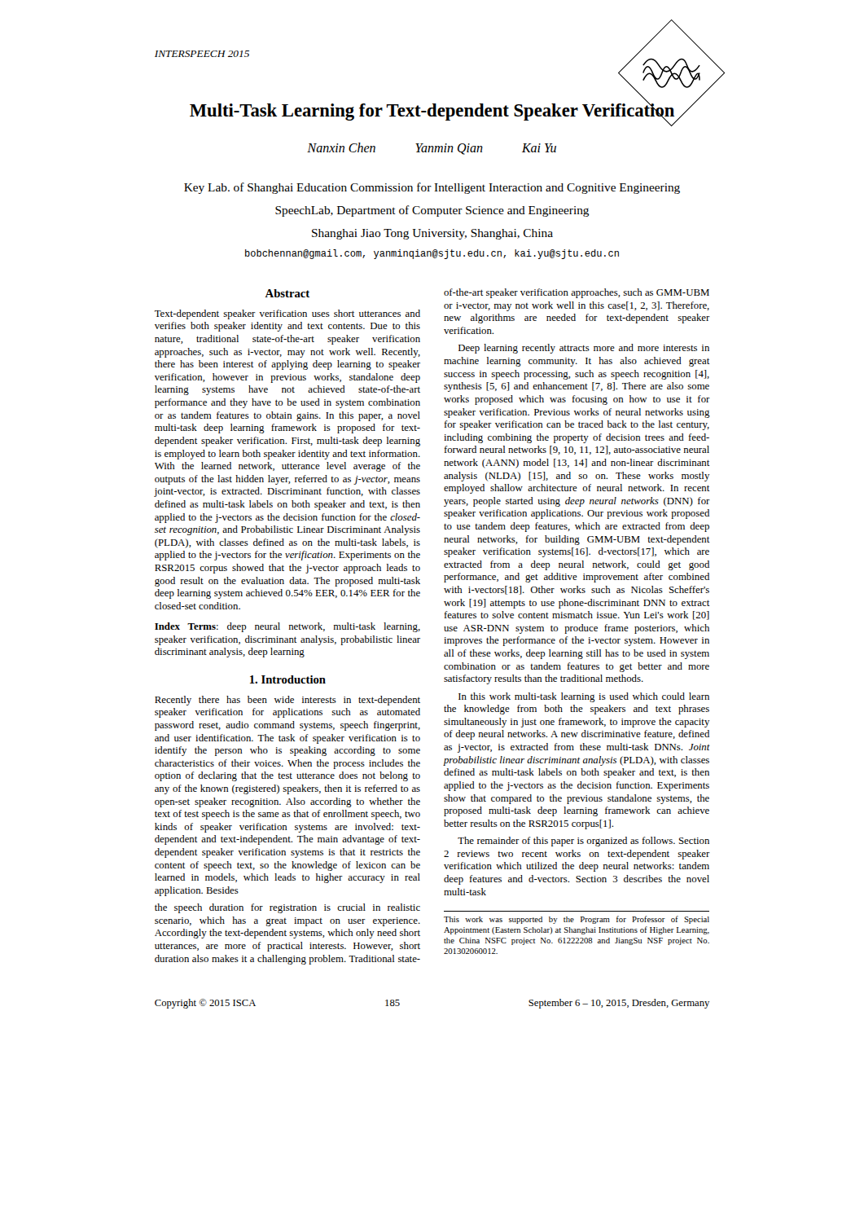INTERSPEECH 2015
Multi-Task Learning for Text-dependent Speaker Verification
Nanxin Chen Yanmin Qian Kai Yu
Key Lab. of Shanghai Education Commission for Intelligent Interaction and Cognitive Engineering
SpeechLab, Department of Computer Science and Engineering
Shanghai Jiao Tong University, Shanghai, China
bobchennan@gmail.com, yanminqian@sjtu.edu.cn, kai.yu@sjtu.edu.cn
Abstract
Text-dependent speaker verification uses short utterances and verifies both speaker identity and text contents. Due to this nature, traditional state-of-the-art speaker verification approaches, such as i-vector, may not work well. Recently, there has been interest of applying deep learning to speaker verification, however in previous works, standalone deep learning systems have not achieved state-of-the-art performance and they have to be used in system combination or as tandem features to obtain gains. In this paper, a novel multi-task deep learning framework is proposed for text-dependent speaker verification. First, multi-task deep learning is employed to learn both speaker identity and text information. With the learned network, utterance level average of the outputs of the last hidden layer, referred to as j-vector, means joint-vector, is extracted. Discriminant function, with classes defined as multi-task labels on both speaker and text, is then applied to the j-vectors as the decision function for the closed-set recognition, and Probabilistic Linear Discriminant Analysis (PLDA), with classes defined as on the multi-task labels, is applied to the j-vectors for the verification. Experiments on the RSR2015 corpus showed that the j-vector approach leads to good result on the evaluation data. The proposed multi-task deep learning system achieved 0.54% EER, 0.14% EER for the closed-set condition.
Index Terms: deep neural network, multi-task learning, speaker verification, discriminant analysis, probabilistic linear discriminant analysis, deep learning
1. Introduction
Recently there has been wide interests in text-dependent speaker verification for applications such as automated password reset, audio command systems, speech fingerprint, and user identification. The task of speaker verification is to identify the person who is speaking according to some characteristics of their voices. When the process includes the option of declaring that the test utterance does not belong to any of the known (registered) speakers, then it is referred to as open-set speaker recognition. Also according to whether the text of test speech is the same as that of enrollment speech, two kinds of speaker verification systems are involved: text-dependent and text-independent. The main advantage of text-dependent speaker verification systems is that it restricts the content of speech text, so the knowledge of lexicon can be learned in models, which leads to higher accuracy in real application. Besides
the speech duration for registration is crucial in realistic scenario, which has a great impact on user experience. Accordingly the text-dependent systems, which only need short utterances, are more of practical interests. However, short duration also makes it a challenging problem. Traditional state-of-the-art speaker verification approaches, such as GMM-UBM or i-vector, may not work well in this case[1, 2, 3]. Therefore, new algorithms are needed for text-dependent speaker verification.
Deep learning recently attracts more and more interests in machine learning community. It has also achieved great success in speech processing, such as speech recognition [4], synthesis [5, 6] and enhancement [7, 8]. There are also some works proposed which was focusing on how to use it for speaker verification. Previous works of neural networks using for speaker verification can be traced back to the last century, including combining the property of decision trees and feed-forward neural networks [9, 10, 11, 12], auto-associative neural network (AANN) model [13, 14] and non-linear discriminant analysis (NLDA) [15], and so on. These works mostly employed shallow architecture of neural network. In recent years, people started using deep neural networks (DNN) for speaker verification applications. Our previous work proposed to use tandem deep features, which are extracted from deep neural networks, for building GMM-UBM text-dependent speaker verification systems[16]. d-vectors[17], which are extracted from a deep neural network, could get good performance, and get additive improvement after combined with i-vectors[18]. Other works such as Nicolas Scheffer's work [19] attempts to use phone-discriminant DNN to extract features to solve content mismatch issue. Yun Lei's work [20] use ASR-DNN system to produce frame posteriors, which improves the performance of the i-vector system. However in all of these works, deep learning still has to be used in system combination or as tandem features to get better and more satisfactory results than the traditional methods.
In this work multi-task learning is used which could learn the knowledge from both the speakers and text phrases simultaneously in just one framework, to improve the capacity of deep neural networks. A new discriminative feature, defined as j-vector, is extracted from these multi-task DNNs. Joint probabilistic linear discriminant analysis (PLDA), with classes defined as multi-task labels on both speaker and text, is then applied to the j-vectors as the decision function. Experiments show that compared to the previous standalone systems, the proposed multi-task deep learning framework can achieve better results on the RSR2015 corpus[1].
The remainder of this paper is organized as follows. Section 2 reviews two recent works on text-dependent speaker verification which utilized the deep neural networks: tandem deep features and d-vectors. Section 3 describes the novel multi-task
This work was supported by the Program for Professor of Special Appointment (Eastern Scholar) at Shanghai Institutions of Higher Learning, the China NSFC project No. 61222208 and JiangSu NSF project No. 201302060012.
Copyright © 2015 ISCA
185
September 6 – 10, 2015, Dresden, Germany